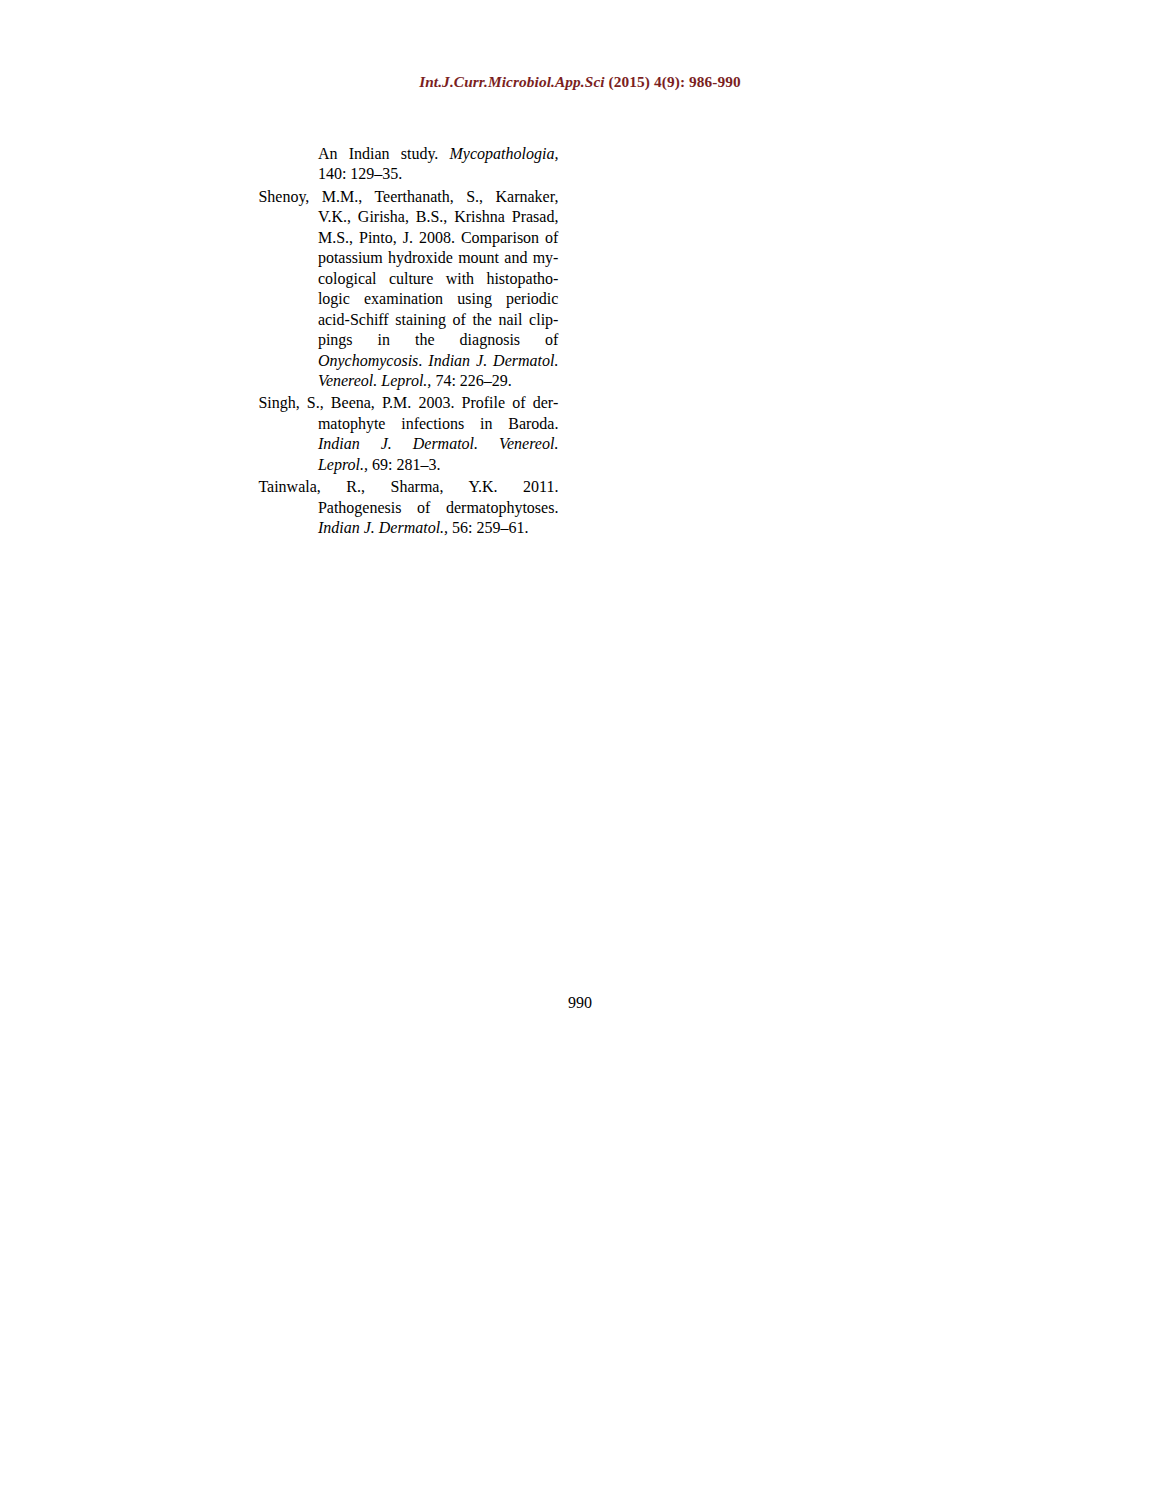Int.J.Curr.Microbiol.App.Sci (2015) 4(9): 986-990
An Indian study. Mycopathologia, 140: 129–35.
Shenoy, M.M., Teerthanath, S., Karnaker, V.K., Girisha, B.S., Krishna Prasad, M.S., Pinto, J. 2008. Comparison of potassium hydroxide mount and mycological culture with histopathologic examination using periodic acid-Schiff staining of the nail clippings in the diagnosis of Onychomycosis. Indian J. Dermatol. Venereol. Leprol., 74: 226–29.
Singh, S., Beena, P.M. 2003. Profile of dermatophyte infections in Baroda. Indian J. Dermatol. Venereol. Leprol., 69: 281–3.
Tainwala, R., Sharma, Y.K. 2011. Pathogenesis of dermatophytoses. Indian J. Dermatol., 56: 259–61.
990